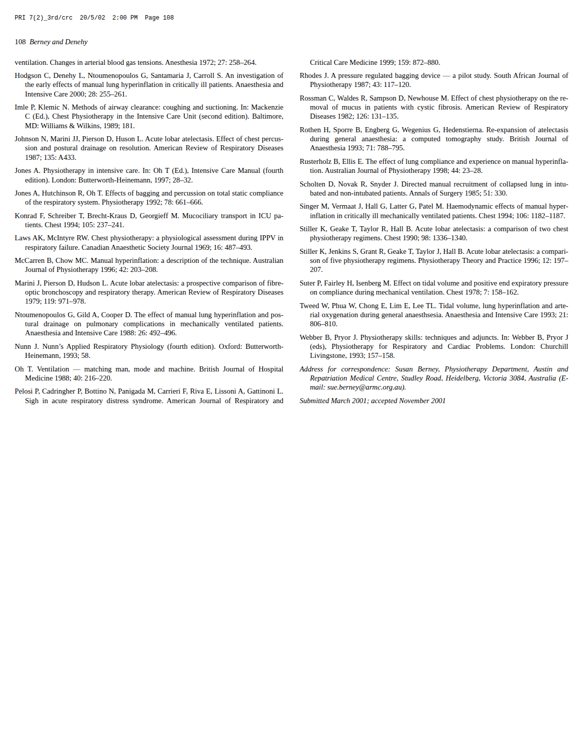PRI 7(2)_3rd/crc 20/5/02 2:00 PM Page 108
108 Berney and Denehy
ventilation. Changes in arterial blood gas tensions. Anesthesia 1972; 27: 258–264.
Hodgson C, Denehy L, Ntoumenopoulos G, Santamaria J, Carroll S. An investigation of the early effects of manual lung hyperinflation in critically ill patients. Anaesthesia and Intensive Care 2000; 28: 255–261.
Imle P, Klemic N. Methods of airway clearance: coughing and suctioning. In: Mackenzie C (Ed.), Chest Physiotherapy in the Intensive Care Unit (second edition). Baltimore, MD: Williams & Wilkins, 1989; 181.
Johnson N, Marini JJ, Pierson D, Huson L. Acute lobar atelectasis. Effect of chest percussion and postural drainage on resolution. American Review of Respiratory Diseases 1987; 135: A433.
Jones A. Physiotherapy in intensive care. In: Oh T (Ed.), Intensive Care Manual (fourth edition). London: Butterworth-Heinemann, 1997; 28–32.
Jones A, Hutchinson R, Oh T. Effects of bagging and percussion on total static compliance of the respiratory system. Physiotherapy 1992; 78: 661–666.
Konrad F, Schreiber T, Brecht-Kraus D, Georgieff M. Mucociliary transport in ICU patients. Chest 1994; 105: 237–241.
Laws AK, McIntyre RW. Chest physiotherapy: a physiological assessment during IPPV in respiratory failure. Canadian Anaesthetic Society Journal 1969; 16: 487–493.
McCarren B, Chow MC. Manual hyperinflation: a description of the technique. Australian Journal of Physiotherapy 1996; 42: 203–208.
Marini J, Pierson D, Hudson L. Acute lobar atelectasis: a prospective comparison of fibreoptic bronchoscopy and respiratory therapy. American Review of Respiratory Diseases 1979; 119: 971–978.
Ntoumenopoulos G, Gild A, Cooper D. The effect of manual lung hyperinflation and postural drainage on pulmonary complications in mechanically ventilated patients. Anaesthesia and Intensive Care 1988: 26: 492–496.
Nunn J. Nunn’s Applied Respiratory Physiology (fourth edition). Oxford: Butterworth-Heinemann, 1993; 58.
Oh T. Ventilation — matching man, mode and machine. British Journal of Hospital Medicine 1988; 40: 216–220.
Pelosi P, Cadringher P, Bottino N, Panigada M, Carrieri F, Riva E, Lissoni A, Gattinoni L. Sigh in acute respiratory distress syndrome. American Journal of Respiratory and Critical Care Medicine 1999; 159: 872–880.
Rhodes J. A pressure regulated bagging device — a pilot study. South African Journal of Physiotherapy 1987; 43: 117–120.
Rossman C, Waldes R, Sampson D, Newhouse M. Effect of chest physiotherapy on the removal of mucus in patients with cystic fibrosis. American Review of Respiratory Diseases 1982; 126: 131–135.
Rothen H, Sporre B, Engberg G, Wegenius G, Hedenstierna. Re-expansion of atelectasis during general anaesthesia: a computed tomography study. British Journal of Anaesthesia 1993; 71: 788–795.
Rusterholz B, Ellis E. The effect of lung compliance and experience on manual hyperinflation. Australian Journal of Physiotherapy 1998; 44: 23–28.
Scholten D, Novak R, Snyder J. Directed manual recruitment of collapsed lung in intubated and non-intubated patients. Annals of Surgery 1985; 51: 330.
Singer M, Vermaat J, Hall G, Latter G, Patel M. Haemodynamic effects of manual hyperinflation in critically ill mechanically ventilated patients. Chest 1994; 106: 1182–1187.
Stiller K, Geake T, Taylor R, Hall B. Acute lobar atelectasis: a comparison of two chest physiotherapy regimens. Chest 1990; 98: 1336–1340.
Stiller K, Jenkins S, Grant R, Geake T, Taylor J, Hall B. Acute lobar atelectasis: a comparison of five physiotherapy regimens. Physiotherapy Theory and Practice 1996; 12: 197–207.
Suter P, Fairley H, Isenberg M. Effect on tidal volume and positive end expiratory pressure on compliance during mechanical ventilation. Chest 1978; 7: 158–162.
Tweed W, Phua W, Chong E, Lim E, Lee TL. Tidal volume, lung hyperinflation and arterial oxygenation during general anaesthsesia. Anaesthesia and Intensive Care 1993; 21: 806–810.
Webber B, Pryor J. Physiotherapy skills: techniques and adjuncts. In: Webber B, Pryor J (eds), Physiotherapy for Respiratory and Cardiac Problems. London: Churchill Livingstone, 1993; 157–158.
Address for correspondence: Susan Berney, Physiotherapy Department, Austin and Repatriation Medical Centre, Studley Road, Heidelberg, Victoria 3084, Australia (E-mail: sue.berney@armc.org.au).
Submitted March 2001; accepted November 2001